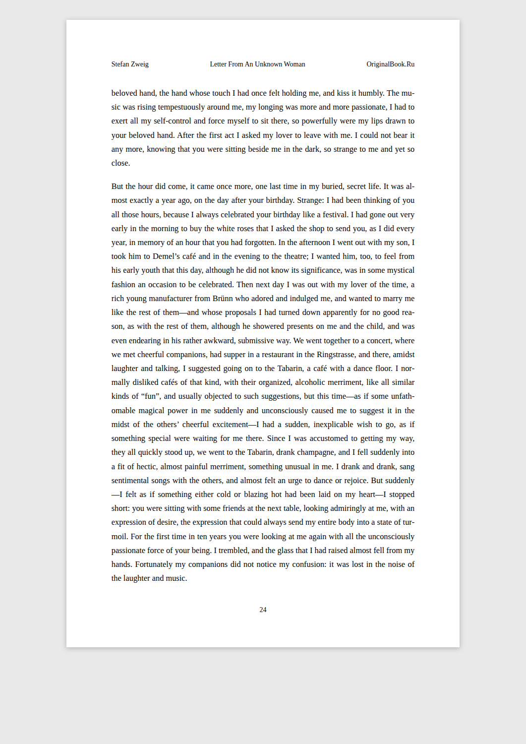Stefan Zweig Letter From An Unknown Woman OriginalBook.Ru
beloved hand, the hand whose touch I had once felt holding me, and kiss it humbly. The music was rising tempestuously around me, my longing was more and more passionate, I had to exert all my self-control and force myself to sit there, so powerfully were my lips drawn to your beloved hand. After the first act I asked my lover to leave with me. I could not bear it any more, knowing that you were sitting beside me in the dark, so strange to me and yet so close.
But the hour did come, it came once more, one last time in my buried, secret life. It was almost exactly a year ago, on the day after your birthday. Strange: I had been thinking of you all those hours, because I always celebrated your birthday like a festival. I had gone out very early in the morning to buy the white roses that I asked the shop to send you, as I did every year, in memory of an hour that you had forgotten. In the afternoon I went out with my son, I took him to Demel’s café and in the evening to the theatre; I wanted him, too, to feel from his early youth that this day, although he did not know its significance, was in some mystical fashion an occasion to be celebrated. Then next day I was out with my lover of the time, a rich young manufacturer from Brünn who adored and indulged me, and wanted to marry me like the rest of them—and whose proposals I had turned down apparently for no good reason, as with the rest of them, although he showered presents on me and the child, and was even endearing in his rather awkward, submissive way. We went together to a concert, where we met cheerful companions, had supper in a restaurant in the Ringstrasse, and there, amidst laughter and talking, I suggested going on to the Tabarin, a café with a dance floor. I normally disliked cafés of that kind, with their organized, alcoholic merriment, like all similar kinds of “fun”, and usually objected to such suggestions, but this time—as if some unfathomable magical power in me suddenly and unconsciously caused me to suggest it in the midst of the others’ cheerful excitement—I had a sudden, inexplicable wish to go, as if something special were waiting for me there. Since I was accustomed to getting my way, they all quickly stood up, we went to the Tabarin, drank champagne, and I fell suddenly into a fit of hectic, almost painful merriment, something unusual in me. I drank and drank, sang sentimental songs with the others, and almost felt an urge to dance or rejoice. But suddenly—I felt as if something either cold or blazing hot had been laid on my heart—I stopped short: you were sitting with some friends at the next table, looking admiringly at me, with an expression of desire, the expression that could always send my entire body into a state of turmoil. For the first time in ten years you were looking at me again with all the unconsciously passionate force of your being. I trembled, and the glass that I had raised almost fell from my hands. Fortunately my companions did not notice my confusion: it was lost in the noise of the laughter and music.
24